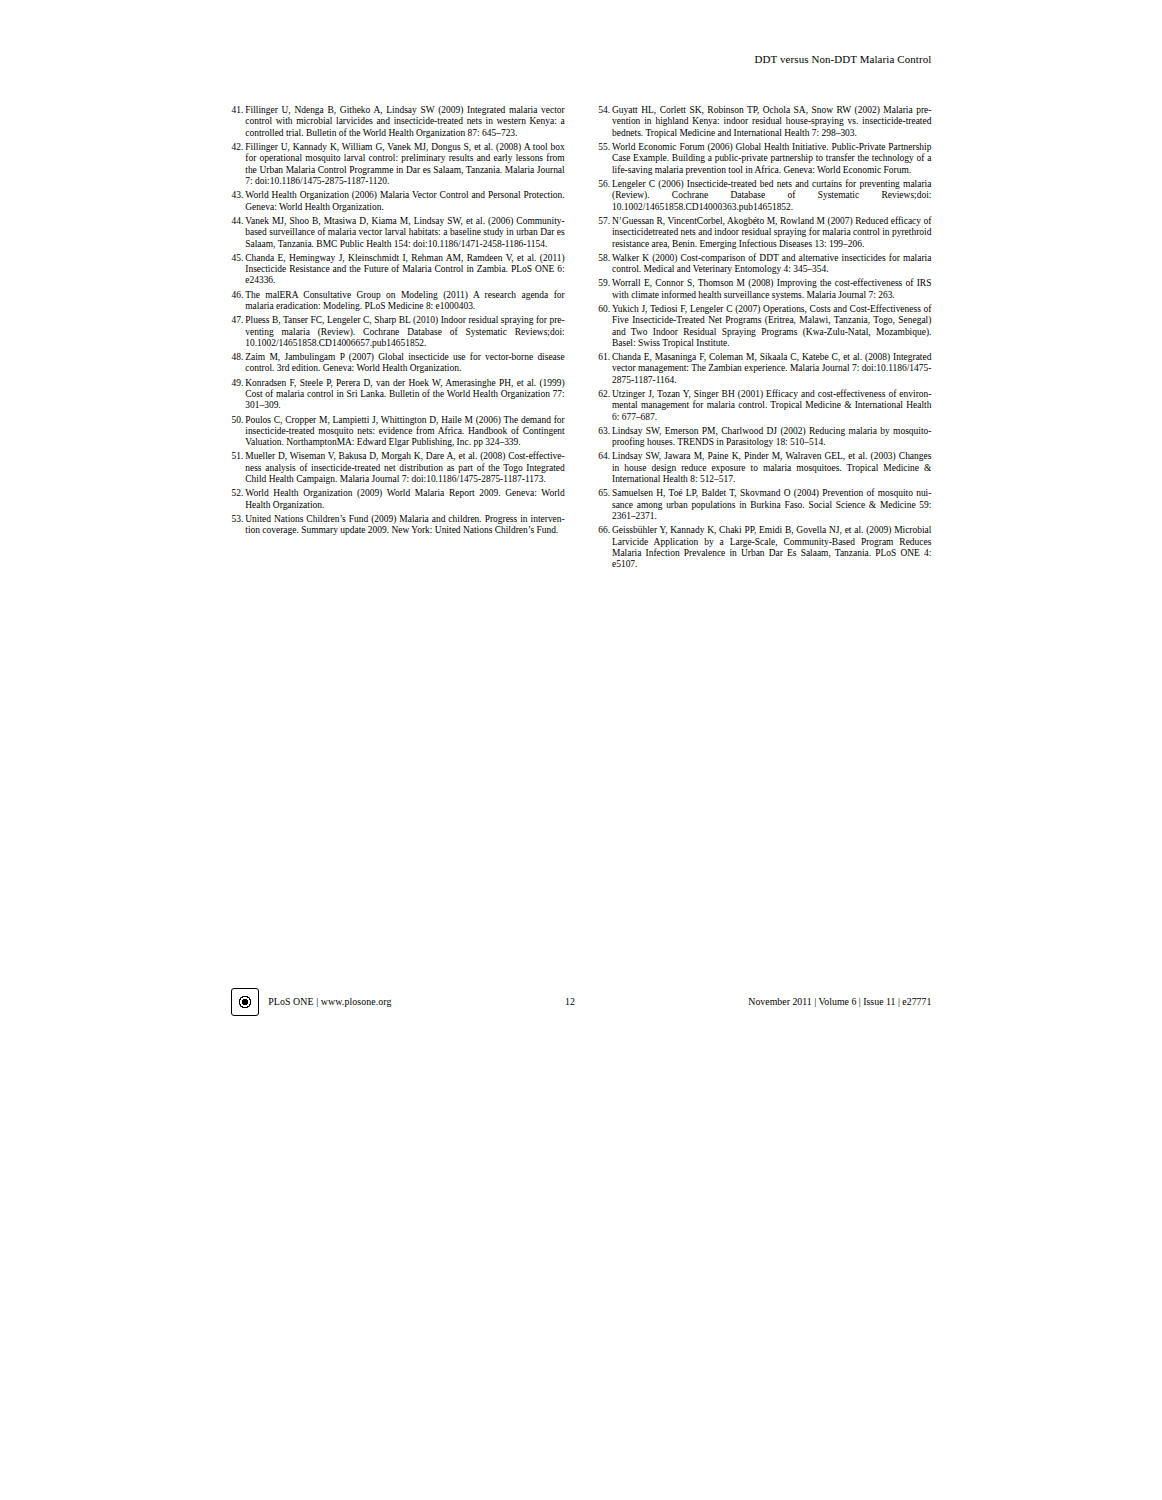DDT versus Non-DDT Malaria Control
Fillinger U, Ndenga B, Githeko A, Lindsay SW (2009) Integrated malaria vector control with microbial larvicides and insecticide-treated nets in western Kenya: a controlled trial. Bulletin of the World Health Organization 87: 645–723.
Fillinger U, Kannady K, William G, Vanek MJ, Dongus S, et al. (2008) A tool box for operational mosquito larval control: preliminary results and early lessons from the Urban Malaria Control Programme in Dar es Salaam, Tanzania. Malaria Journal 7: doi:10.1186/1475-2875-1187-1120.
World Health Organization (2006) Malaria Vector Control and Personal Protection. Geneva: World Health Organization.
Vanek MJ, Shoo B, Mtasiwa D, Kiama M, Lindsay SW, et al. (2006) Community-based surveillance of malaria vector larval habitats: a baseline study in urban Dar es Salaam, Tanzania. BMC Public Health 154: doi:10.1186/1471-2458-1186-1154.
Chanda E, Hemingway J, Kleinschmidt I, Rehman AM, Ramdeen V, et al. (2011) Insecticide Resistance and the Future of Malaria Control in Zambia. PLoS ONE 6: e24336.
The malERA Consultative Group on Modeling (2011) A research agenda for malaria eradication: Modeling. PLoS Medicine 8: e1000403.
Pluess B, Tanser FC, Lengeler C, Sharp BL (2010) Indoor residual spraying for preventing malaria (Review). Cochrane Database of Systematic Reviews;doi: 10.1002/14651858.CD14006657.pub14651852.
Zaim M, Jambulingam P (2007) Global insecticide use for vector-borne disease control. 3rd edition. Geneva: World Health Organization.
Konradsen F, Steele P, Perera D, van der Hoek W, Amerasinghe PH, et al. (1999) Cost of malaria control in Sri Lanka. Bulletin of the World Health Organization 77: 301–309.
Poulos C, Cropper M, Lampietti J, Whittington D, Haile M (2006) The demand for insecticide-treated mosquito nets: evidence from Africa. Handbook of Contingent Valuation. NorthamptonMA: Edward Elgar Publishing, Inc. pp 324–339.
Mueller D, Wiseman V, Bakusa D, Morgah K, Dare A, et al. (2008) Cost-effectiveness analysis of insecticide-treated net distribution as part of the Togo Integrated Child Health Campaign. Malaria Journal 7: doi:10.1186/1475-2875-1187-1173.
World Health Organization (2009) World Malaria Report 2009. Geneva: World Health Organization.
United Nations Children’s Fund (2009) Malaria and children. Progress in intervention coverage. Summary update 2009. New York: United Nations Children’s Fund.
Guyatt HL, Corlett SK, Robinson TP, Ochola SA, Snow RW (2002) Malaria prevention in highland Kenya: indoor residual house-spraying vs. insecticide-treated bednets. Tropical Medicine and International Health 7: 298–303.
World Economic Forum (2006) Global Health Initiative. Public-Private Partnership Case Example. Building a public-private partnership to transfer the technology of a life-saving malaria prevention tool in Africa. Geneva: World Economic Forum.
Lengeler C (2006) Insecticide-treated bed nets and curtains for preventing malaria (Review). Cochrane Database of Systematic Reviews;doi: 10.1002/14651858.CD14000363.pub14651852.
N’Guessan R, VincentCorbel, Akogbéto M, Rowland M (2007) Reduced efficacy of insecticidetreated nets and indoor residual spraying for malaria control in pyrethroid resistance area, Benin. Emerging Infectious Diseases 13: 199–206.
Walker K (2000) Cost-comparison of DDT and alternative insecticides for malaria control. Medical and Veterinary Entomology 4: 345–354.
Worrall E, Connor S, Thomson M (2008) Improving the cost-effectiveness of IRS with climate informed health surveillance systems. Malaria Journal 7: 263.
Yukich J, Tediosi F, Lengeler C (2007) Operations, Costs and Cost-Effectiveness of Five Insecticide-Treated Net Programs (Eritrea, Malawi, Tanzania, Togo, Senegal) and Two Indoor Residual Spraying Programs (Kwa-Zulu-Natal, Mozambique). Basel: Swiss Tropical Institute.
Chanda E, Masaninga F, Coleman M, Sikaala C, Katebe C, et al. (2008) Integrated vector management: The Zambian experience. Malaria Journal 7: doi:10.1186/1475-2875-1187-1164.
Utzinger J, Tozan Y, Singer BH (2001) Efficacy and cost-effectiveness of environmental management for malaria control. Tropical Medicine & International Health 6: 677–687.
Lindsay SW, Emerson PM, Charlwood DJ (2002) Reducing malaria by mosquito-proofing houses. TRENDS in Parasitology 18: 510–514.
Lindsay SW, Jawara M, Paine K, Pinder M, Walraven GEL, et al. (2003) Changes in house design reduce exposure to malaria mosquitoes. Tropical Medicine & International Health 8: 512–517.
Samuelsen H, Toé LP, Baldet T, Skovmand O (2004) Prevention of mosquito nuisance among urban populations in Burkina Faso. Social Science & Medicine 59: 2361–2371.
Geissbühler Y, Kannady K, Chaki PP, Emidi B, Govella NJ, et al. (2009) Microbial Larvicide Application by a Large-Scale, Community-Based Program Reduces Malaria Infection Prevalence in Urban Dar Es Salaam, Tanzania. PLoS ONE 4: e5107.
PLoS ONE | www.plosone.org
12
November 2011 | Volume 6 | Issue 11 | e27771